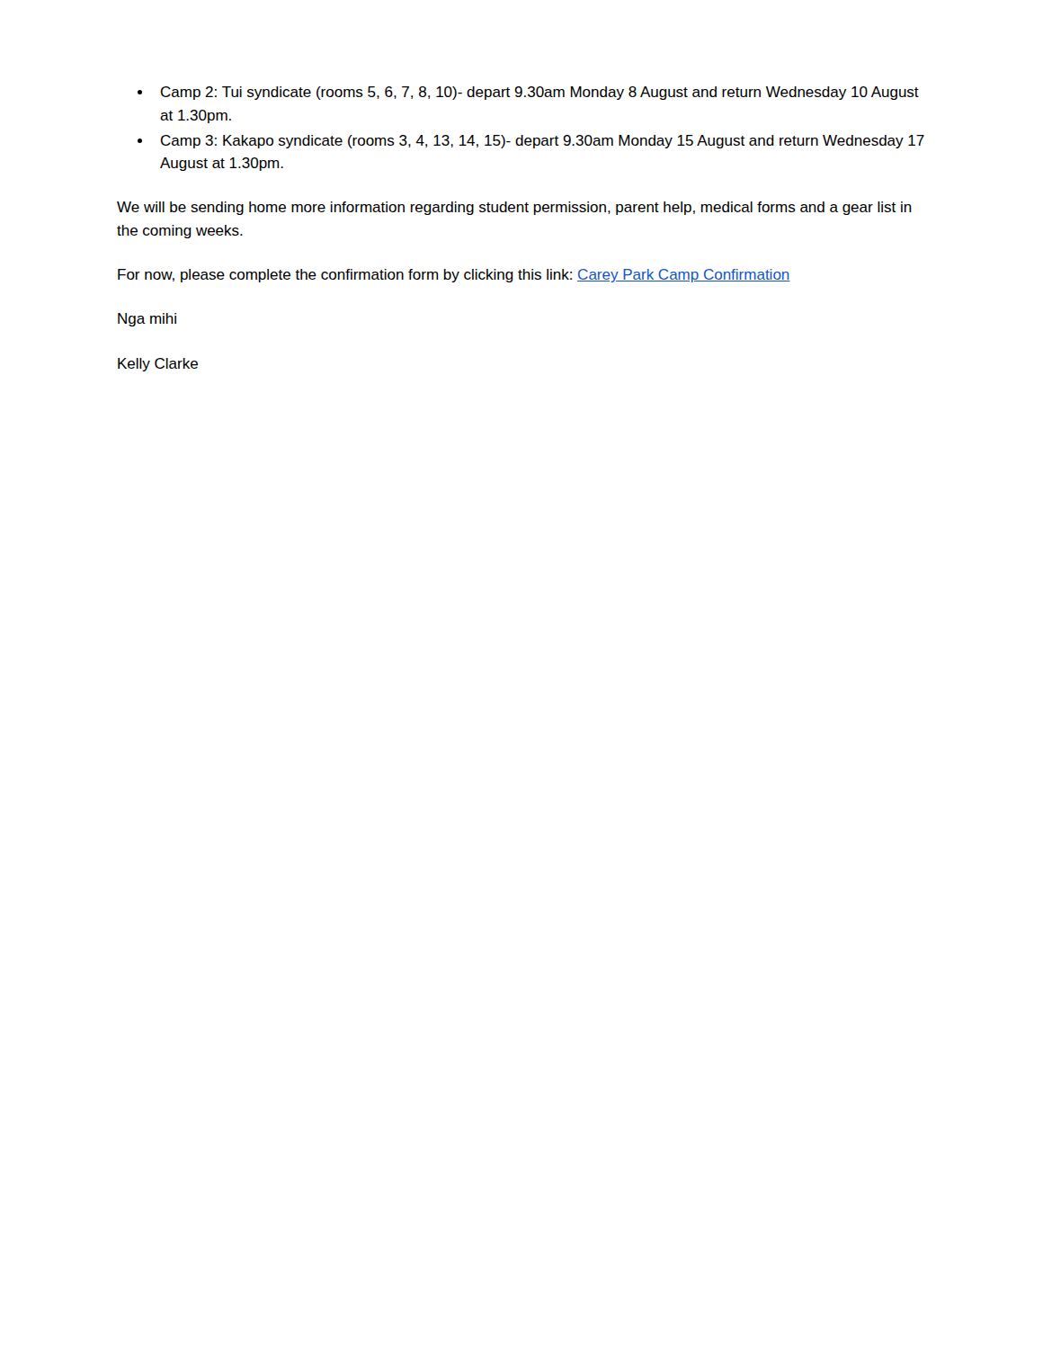Camp 2: Tui syndicate (rooms 5, 6, 7, 8, 10)- depart 9.30am Monday 8 August and return Wednesday 10 August at 1.30pm.
Camp 3: Kakapo syndicate (rooms 3, 4, 13, 14, 15)- depart 9.30am Monday 15 August and return Wednesday 17 August at 1.30pm.
We will be sending home more information regarding student permission, parent help, medical forms and a gear list in the coming weeks.
For now, please complete the confirmation form by clicking this link: Carey Park Camp Confirmation
Nga mihi
Kelly Clarke